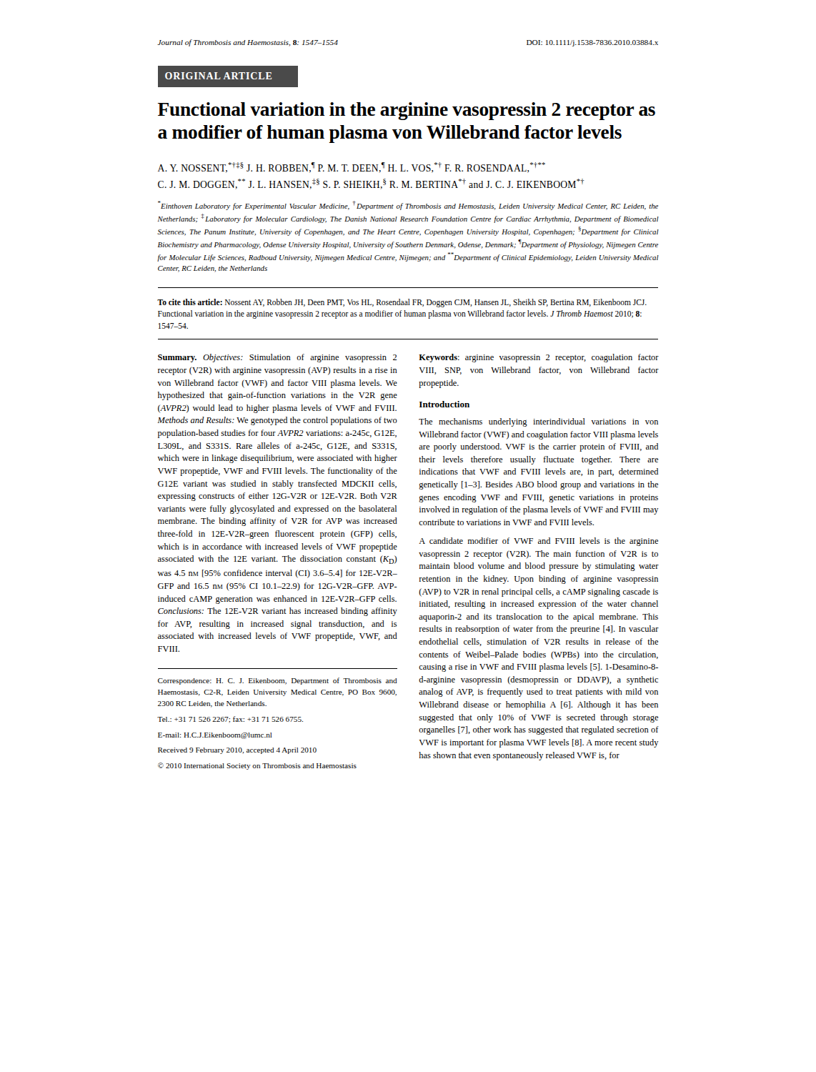Journal of Thrombosis and Haemostasis, 8: 1547–1554
DOI: 10.1111/j.1538-7836.2010.03884.x
ORIGINAL ARTICLE
Functional variation in the arginine vasopressin 2 receptor as a modifier of human plasma von Willebrand factor levels
A. Y. NOSSENT,*†‡§ J. H. ROBBEN,¶ P. M. T. DEEN,¶ H. L. VOS,*† F. R. ROSENDAAL,*†**
C. J. M. DOGGEN,** J. L. HANSEN,‡§ S. P. SHEIKH,§ R. M. BERTINA*† and J. C. J. EIKENBOOM*†
*Einthoven Laboratory for Experimental Vascular Medicine, †Department of Thrombosis and Hemostasis, Leiden University Medical Center, RC Leiden, the Netherlands; ‡Laboratory for Molecular Cardiology, The Danish National Research Foundation Centre for Cardiac Arrhythmia, Department of Biomedical Sciences, The Panum Institute, University of Copenhagen, and The Heart Centre, Copenhagen University Hospital, Copenhagen; §Department for Clinical Biochemistry and Pharmacology, Odense University Hospital, University of Southern Denmark, Odense, Denmark; ¶Department of Physiology, Nijmegen Centre for Molecular Life Sciences, Radboud University, Nijmegen Medical Centre, Nijmegen; and **Department of Clinical Epidemiology, Leiden University Medical Center, RC Leiden, the Netherlands
To cite this article: Nossent AY, Robben JH, Deen PMT, Vos HL, Rosendaal FR, Doggen CJM, Hansen JL, Sheikh SP, Bertina RM, Eikenboom JCJ. Functional variation in the arginine vasopressin 2 receptor as a modifier of human plasma von Willebrand factor levels. J Thromb Haemost 2010; 8: 1547–54.
Summary. Objectives: Stimulation of arginine vasopressin 2 receptor (V2R) with arginine vasopressin (AVP) results in a rise in von Willebrand factor (VWF) and factor VIII plasma levels. We hypothesized that gain-of-function variations in the V2R gene (AVPR2) would lead to higher plasma levels of VWF and FVIII. Methods and Results: We genotyped the control populations of two population-based studies for four AVPR2 variations: a-245c, G12E, L309L, and S331S. Rare alleles of a-245c, G12E, and S331S, which were in linkage disequilibrium, were associated with higher VWF propeptide, VWF and FVIII levels. The functionality of the G12E variant was studied in stably transfected MDCKII cells, expressing constructs of either 12G-V2R or 12E-V2R. Both V2R variants were fully glycosylated and expressed on the basolateral membrane. The binding affinity of V2R for AVP was increased three-fold in 12E-V2R–green fluorescent protein (GFP) cells, which is in accordance with increased levels of VWF propeptide associated with the 12E variant. The dissociation constant (KD) was 4.5 nm [95% confidence interval (CI) 3.6–5.4] for 12E-V2R–GFP and 16.5 nm (95% CI 10.1–22.9) for 12G-V2R–GFP. AVP-induced cAMP generation was enhanced in 12E-V2R–GFP cells. Conclusions: The 12E-V2R variant has increased binding affinity for AVP, resulting in increased signal transduction, and is associated with increased levels of VWF propeptide, VWF, and FVIII.
Correspondence: H. C. J. Eikenboom, Department of Thrombosis and Haemostasis, C2-R, Leiden University Medical Centre, PO Box 9600, 2300 RC Leiden, the Netherlands.
Tel.: +31 71 526 2267; fax: +31 71 526 6755.
E-mail: H.C.J.Eikenboom@lumc.nl
Received 9 February 2010, accepted 4 April 2010
© 2010 International Society on Thrombosis and Haemostasis
Keywords: arginine vasopressin 2 receptor, coagulation factor VIII, SNP, von Willebrand factor, von Willebrand factor propeptide.
Introduction
The mechanisms underlying interindividual variations in von Willebrand factor (VWF) and coagulation factor VIII plasma levels are poorly understood. VWF is the carrier protein of FVIII, and their levels therefore usually fluctuate together. There are indications that VWF and FVIII levels are, in part, determined genetically [1–3]. Besides ABO blood group and variations in the genes encoding VWF and FVIII, genetic variations in proteins involved in regulation of the plasma levels of VWF and FVIII may contribute to variations in VWF and FVIII levels.
A candidate modifier of VWF and FVIII levels is the arginine vasopressin 2 receptor (V2R). The main function of V2R is to maintain blood volume and blood pressure by stimulating water retention in the kidney. Upon binding of arginine vasopressin (AVP) to V2R in renal principal cells, a cAMP signaling cascade is initiated, resulting in increased expression of the water channel aquaporin-2 and its translocation to the apical membrane. This results in reabsorption of water from the preurine [4]. In vascular endothelial cells, stimulation of V2R results in release of the contents of Weibel–Palade bodies (WPBs) into the circulation, causing a rise in VWF and FVIII plasma levels [5]. 1-Desamino-8-d-arginine vasopressin (desmopressin or DDAVP), a synthetic analog of AVP, is frequently used to treat patients with mild von Willebrand disease or hemophilia A [6]. Although it has been suggested that only 10% of VWF is secreted through storage organelles [7], other work has suggested that regulated secretion of VWF is important for plasma VWF levels [8]. A more recent study has shown that even spontaneously released VWF is, for